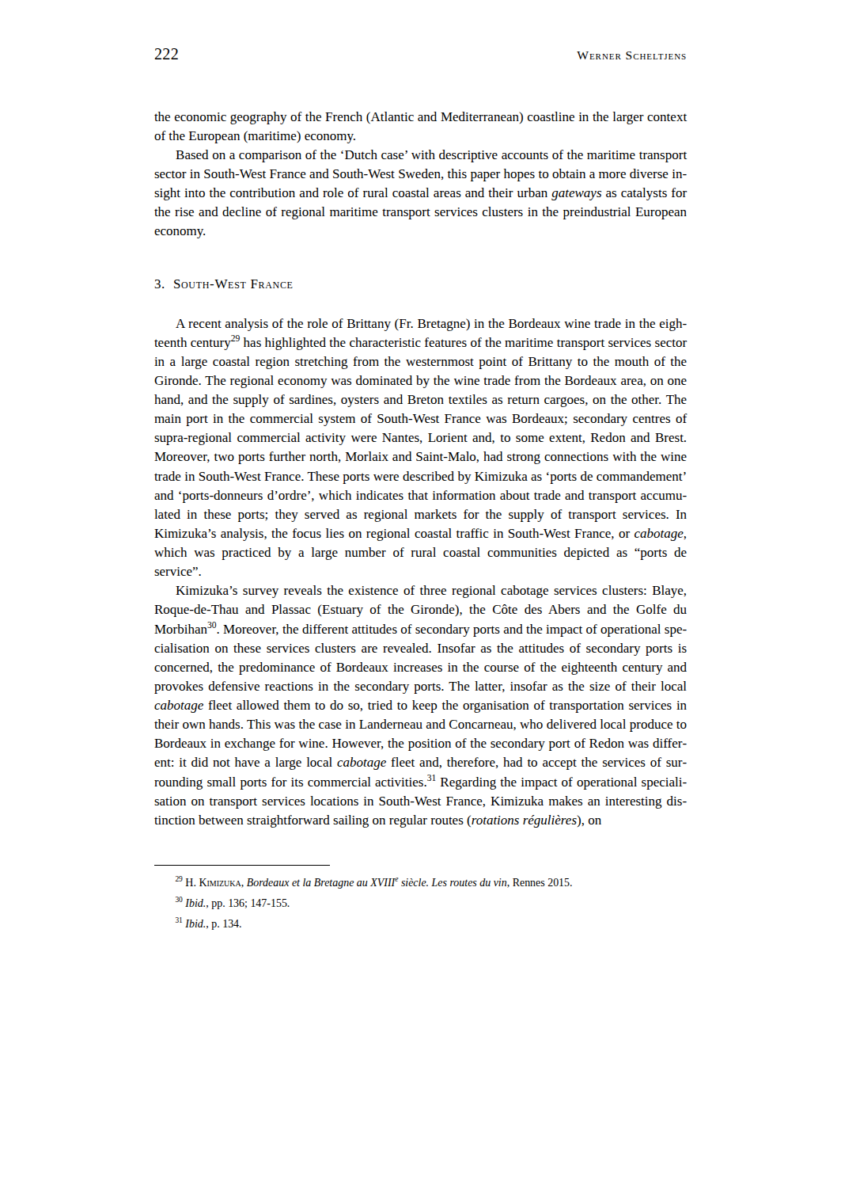222 Werner Scheltjens
the economic geography of the French (Atlantic and Mediterranean) coastline in the larger context of the European (maritime) economy.
Based on a comparison of the ‘Dutch case’ with descriptive accounts of the maritime transport sector in South-West France and South-West Sweden, this paper hopes to obtain a more diverse insight into the contribution and role of rural coastal areas and their urban gateways as catalysts for the rise and decline of regional maritime transport services clusters in the preindustrial European economy.
3. South-West France
A recent analysis of the role of Brittany (Fr. Bretagne) in the Bordeaux wine trade in the eighteenth century29 has highlighted the characteristic features of the maritime transport services sector in a large coastal region stretching from the westernmost point of Brittany to the mouth of the Gironde. The regional economy was dominated by the wine trade from the Bordeaux area, on one hand, and the supply of sardines, oysters and Breton textiles as return cargoes, on the other. The main port in the commercial system of South-West France was Bordeaux; secondary centres of supra-regional commercial activity were Nantes, Lorient and, to some extent, Redon and Brest. Moreover, two ports further north, Morlaix and Saint-Malo, had strong connections with the wine trade in South-West France. These ports were described by Kimizuka as ‘ports de commandement’ and ‘ports-donneurs d’ordre’, which indicates that information about trade and transport accumulated in these ports; they served as regional markets for the supply of transport services. In Kimizuka’s analysis, the focus lies on regional coastal traffic in South-West France, or cabotage, which was practiced by a large number of rural coastal communities depicted as “ports de service”.
Kimizuka’s survey reveals the existence of three regional cabotage services clusters: Blaye, Roque-de-Thau and Plassac (Estuary of the Gironde), the Côte des Abers and the Golfe du Morbihan30. Moreover, the different attitudes of secondary ports and the impact of operational specialisation on these services clusters are revealed. Insofar as the attitudes of secondary ports is concerned, the predominance of Bordeaux increases in the course of the eighteenth century and provokes defensive reactions in the secondary ports. The latter, insofar as the size of their local cabotage fleet allowed them to do so, tried to keep the organisation of transportation services in their own hands. This was the case in Landerneau and Concarneau, who delivered local produce to Bordeaux in exchange for wine. However, the position of the secondary port of Redon was different: it did not have a large local cabotage fleet and, therefore, had to accept the services of surrounding small ports for its commercial activities.31 Regarding the impact of operational specialisation on transport services locations in South-West France, Kimizuka makes an interesting distinction between straightforward sailing on regular routes (rotations régulières), on
29 H. Kimizuka, Bordeaux et la Bretagne au XVIIIe siècle. Les routes du vin, Rennes 2015.
30 Ibid., pp. 136; 147-155.
31 Ibid., p. 134.